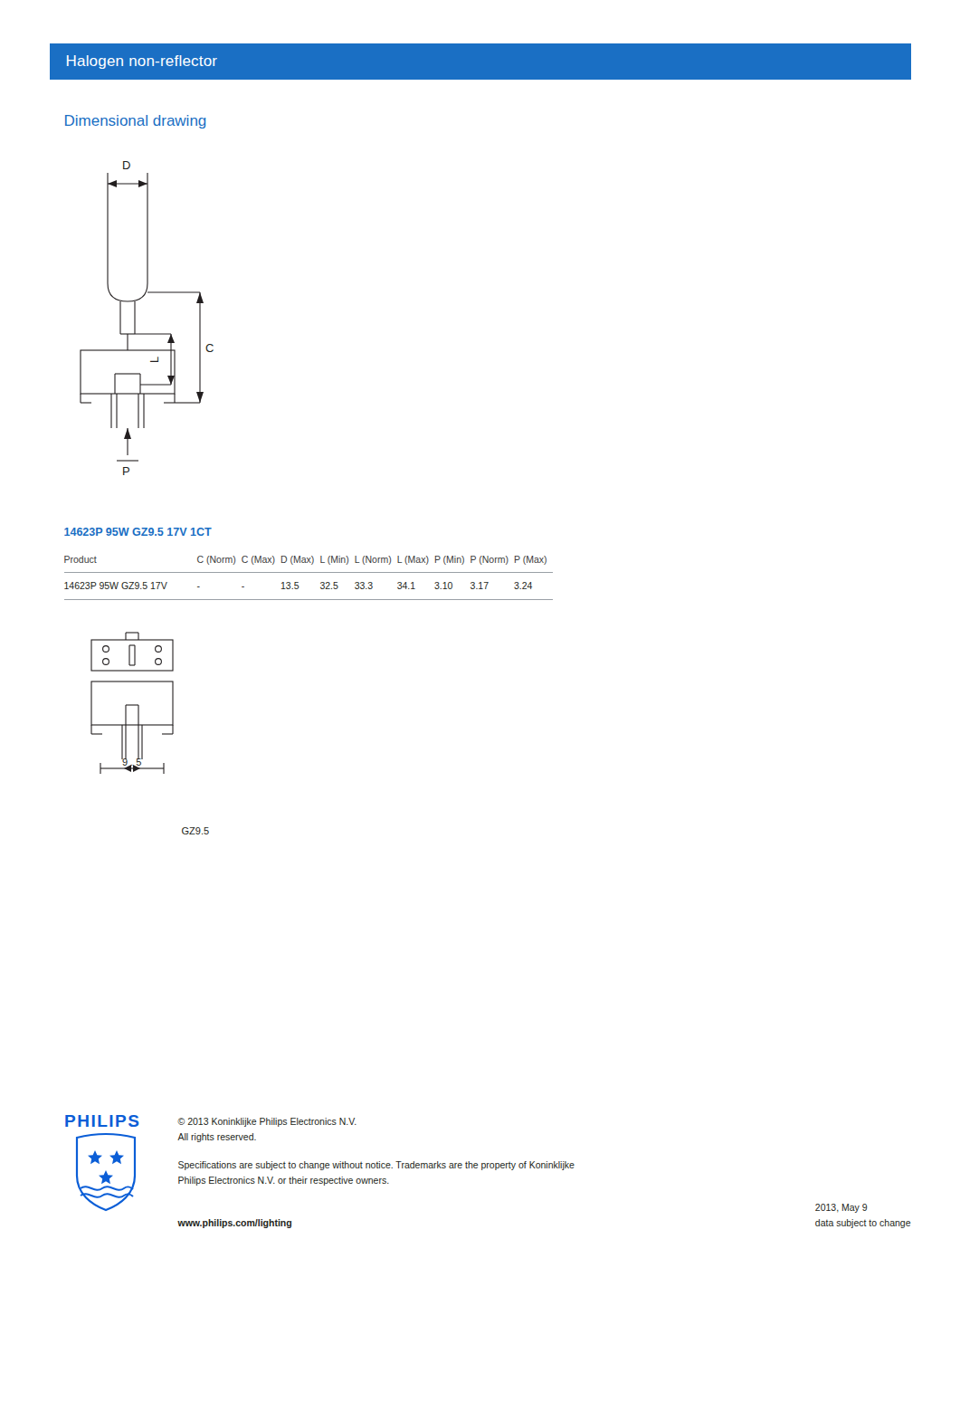Halogen non-reflector
Dimensional drawing
D C L P
14623P 95W GZ9.5 17V 1CT
| Product | C (Norm) | C (Max) | D (Max) | L (Min) | L (Norm) | L (Max) | P (Min) | P (Norm) | P (Max) |
| --- | --- | --- | --- | --- | --- | --- | --- | --- | --- |
| 14623P 95W GZ9.5 17V | - | - | 13.5 | 32.5 | 33.3 | 34.1 | 3.10 | 3.17 | 3.24 |
9 . 5
GZ9.5
PHILIPS
© 2013 Koninklijke Philips Electronics N.V.
All rights reserved.
Specifications are subject to change without notice. Trademarks are the property of Koninklijke
Philips Electronics N.V. or their respective owners.
www.philips.com/lighting 2013, May 9
data subject to change